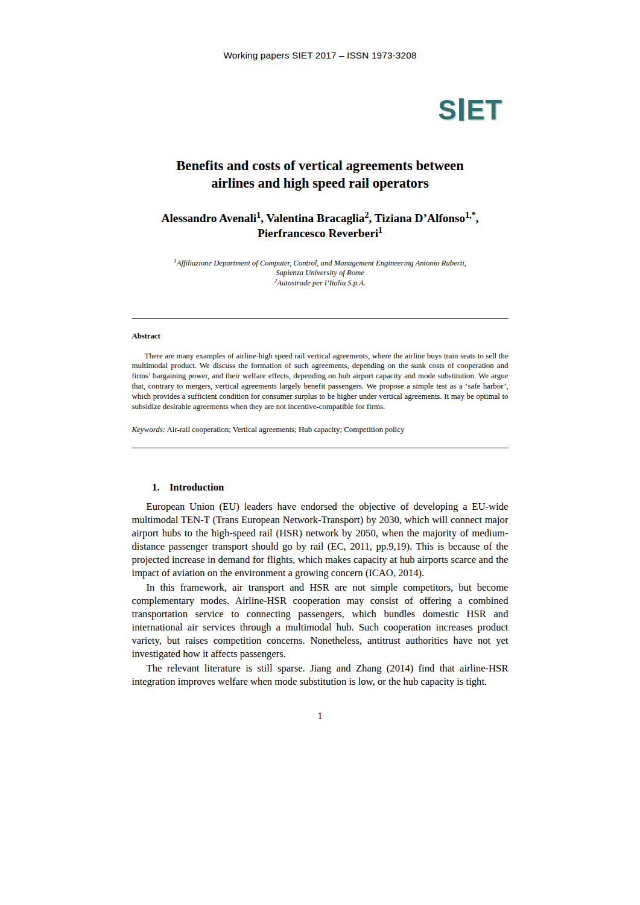Working papers SIET 2017 – ISSN 1973-3208
SIET
Benefits and costs of vertical agreements between
airlines and high speed rail operators
Alessandro Avenali1, Valentina Bracaglia2, Tiziana D’Alfonso1,*,
Pierfrancesco Reverberi1
1Affiliazione Department of Computer, Control, and Management Engineering Antonio Ruberti,
Sapienza University of Rome
2Autostrade per l’Italia S.p.A.
Abstract
There are many examples of airline-high speed rail vertical agreements, where the airline buys train seats to sell the multimodal product. We discuss the formation of such agreements, depending on the sunk costs of cooperation and firms’ bargaining power, and their welfare effects, depending on hub airport capacity and mode substitution. We argue that, contrary to mergers, vertical agreements largely benefit passengers. We propose a simple test as a ‘safe harbor’, which provides a sufficient condition for consumer surplus to be higher under vertical agreements. It may be optimal to subsidize desirable agreements when they are not incentive-compatible for firms.
Keywords: Air-rail cooperation; Vertical agreements; Hub capacity; Competition policy
1. Introduction
European Union (EU) leaders have endorsed the objective of developing a EU-wide multimodal TEN-T (Trans European Network-Transport) by 2030, which will connect major airport hubs to the high-speed rail (HSR) network by 2050, when the majority of medium-distance passenger transport should go by rail (EC, 2011, pp.9,19). This is because of the projected increase in demand for flights, which makes capacity at hub airports scarce and the impact of aviation on the environment a growing concern (ICAO, 2014).
In this framework, air transport and HSR are not simple competitors, but become complementary modes. Airline-HSR cooperation may consist of offering a combined transportation service to connecting passengers, which bundles domestic HSR and international air services through a multimodal hub. Such cooperation increases product variety, but raises competition concerns. Nonetheless, antitrust authorities have not yet investigated how it affects passengers.
The relevant literature is still sparse. Jiang and Zhang (2014) find that airline-HSR integration improves welfare when mode substitution is low, or the hub capacity is tight.
1